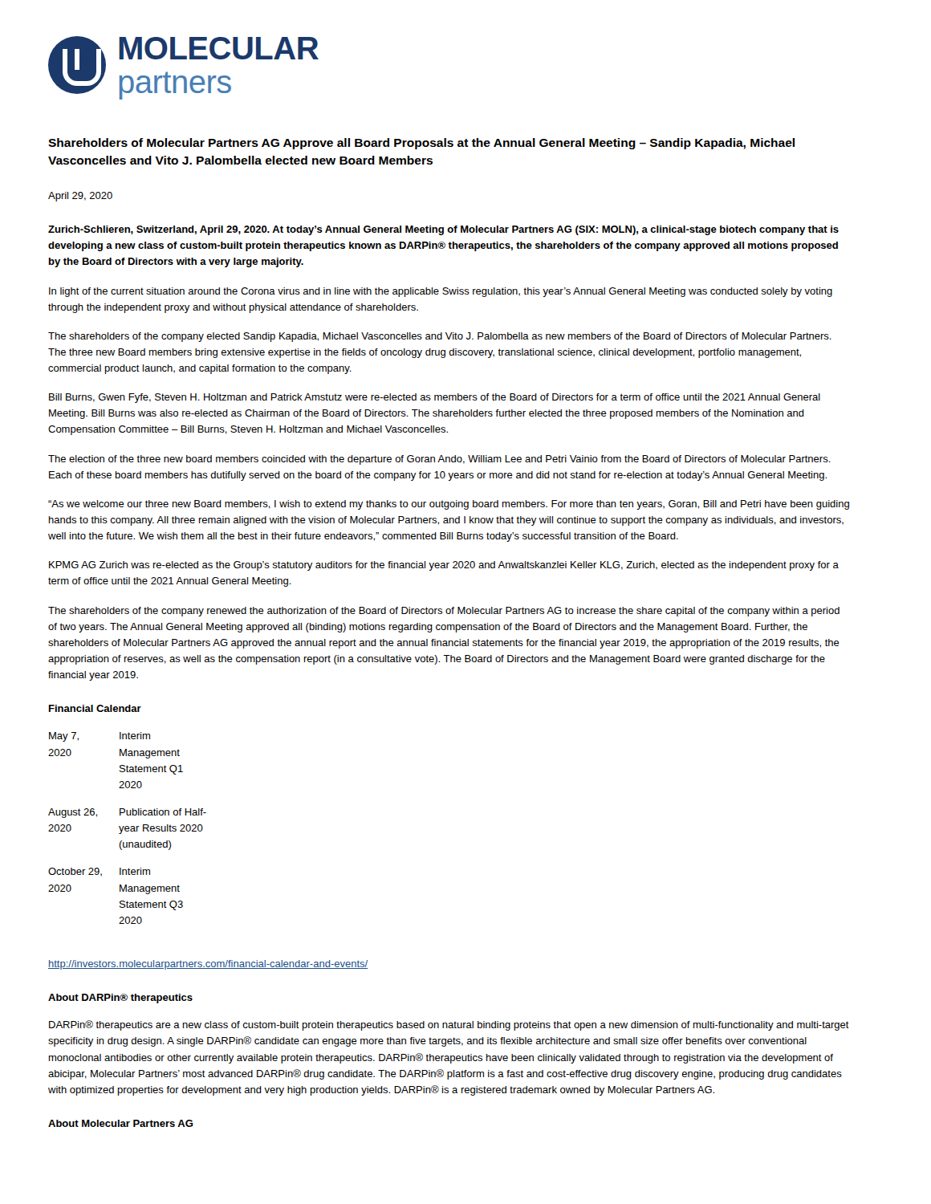MOLECULAR
partners
Shareholders of Molecular Partners AG Approve all Board Proposals at the Annual General Meeting – Sandip Kapadia, Michael Vasconcelles and Vito J. Palombella elected new Board Members
April 29, 2020
Zurich-Schlieren, Switzerland, April 29, 2020. At today’s Annual General Meeting of Molecular Partners AG (SIX: MOLN), a clinical-stage biotech company that is developing a new class of custom-built protein therapeutics known as DARPin® therapeutics, the shareholders of the company approved all motions proposed by the Board of Directors with a very large majority.
In light of the current situation around the Corona virus and in line with the applicable Swiss regulation, this year’s Annual General Meeting was conducted solely by voting through the independent proxy and without physical attendance of shareholders.
The shareholders of the company elected Sandip Kapadia, Michael Vasconcelles and Vito J. Palombella as new members of the Board of Directors of Molecular Partners. The three new Board members bring extensive expertise in the fields of oncology drug discovery, translational science, clinical development, portfolio management, commercial product launch, and capital formation to the company.
Bill Burns, Gwen Fyfe, Steven H. Holtzman and Patrick Amstutz were re-elected as members of the Board of Directors for a term of office until the 2021 Annual General Meeting. Bill Burns was also re-elected as Chairman of the Board of Directors. The shareholders further elected the three proposed members of the Nomination and Compensation Committee – Bill Burns, Steven H. Holtzman and Michael Vasconcelles.
The election of the three new board members coincided with the departure of Goran Ando, William Lee and Petri Vainio from the Board of Directors of Molecular Partners. Each of these board members has dutifully served on the board of the company for 10 years or more and did not stand for re-election at today’s Annual General Meeting.
“As we welcome our three new Board members, I wish to extend my thanks to our outgoing board members. For more than ten years, Goran, Bill and Petri have been guiding hands to this company. All three remain aligned with the vision of Molecular Partners, and I know that they will continue to support the company as individuals, and investors, well into the future. We wish them all the best in their future endeavors,” commented Bill Burns today’s successful transition of the Board.
KPMG AG Zurich was re-elected as the Group’s statutory auditors for the financial year 2020 and Anwaltskanzlei Keller KLG, Zurich, elected as the independent proxy for a term of office until the 2021 Annual General Meeting.
The shareholders of the company renewed the authorization of the Board of Directors of Molecular Partners AG to increase the share capital of the company within a period of two years. The Annual General Meeting approved all (binding) motions regarding compensation of the Board of Directors and the Management Board. Further, the shareholders of Molecular Partners AG approved the annual report and the annual financial statements for the financial year 2019, the appropriation of the 2019 results, the appropriation of reserves, as well as the compensation report (in a consultative vote). The Board of Directors and the Management Board were granted discharge for the financial year 2019.
Financial Calendar
| May 7, 2020 | Interim Management Statement Q1 2020 |
| August 26, 2020 | Publication of Half-year Results 2020 (unaudited) |
| October 29, 2020 | Interim Management Statement Q3 2020 |
http://investors.molecularpartners.com/financial-calendar-and-events/
About DARPin® therapeutics
DARPin® therapeutics are a new class of custom-built protein therapeutics based on natural binding proteins that open a new dimension of multi-functionality and multi-target specificity in drug design. A single DARPin® candidate can engage more than five targets, and its flexible architecture and small size offer benefits over conventional monoclonal antibodies or other currently available protein therapeutics. DARPin® therapeutics have been clinically validated through to registration via the development of abicipar, Molecular Partners’ most advanced DARPin® drug candidate. The DARPin® platform is a fast and cost-effective drug discovery engine, producing drug candidates with optimized properties for development and very high production yields. DARPin® is a registered trademark owned by Molecular Partners AG.
About Molecular Partners AG